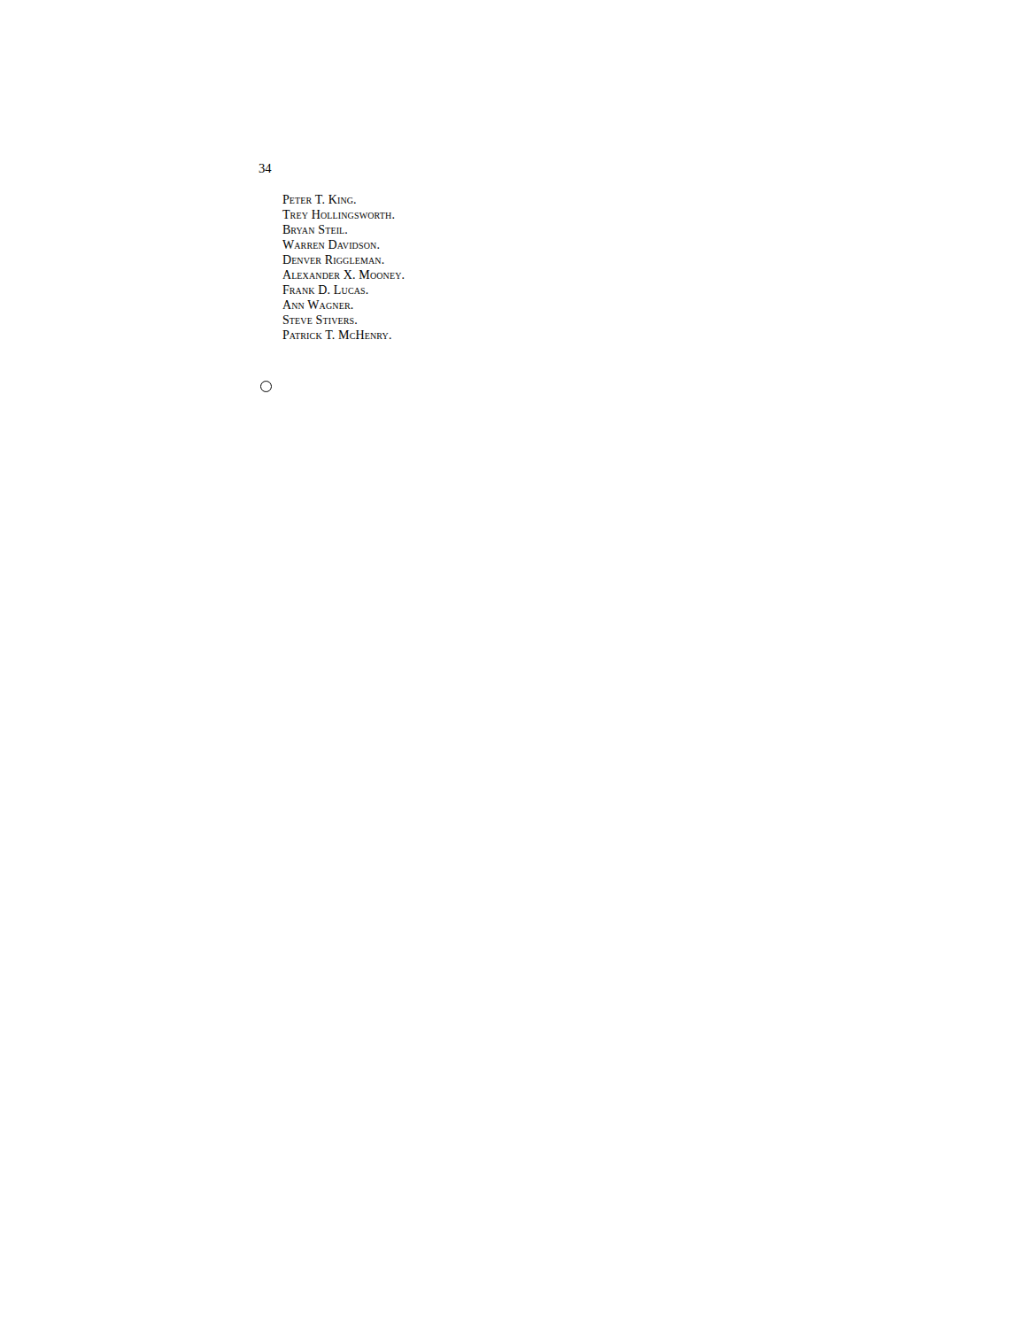34
Peter T. King.
Trey Hollingsworth.
Bryan Steil.
Warren Davidson.
Denver Riggleman.
Alexander X. Mooney.
Frank D. Lucas.
Ann Wagner.
Steve Stivers.
Patrick T. McHenry.